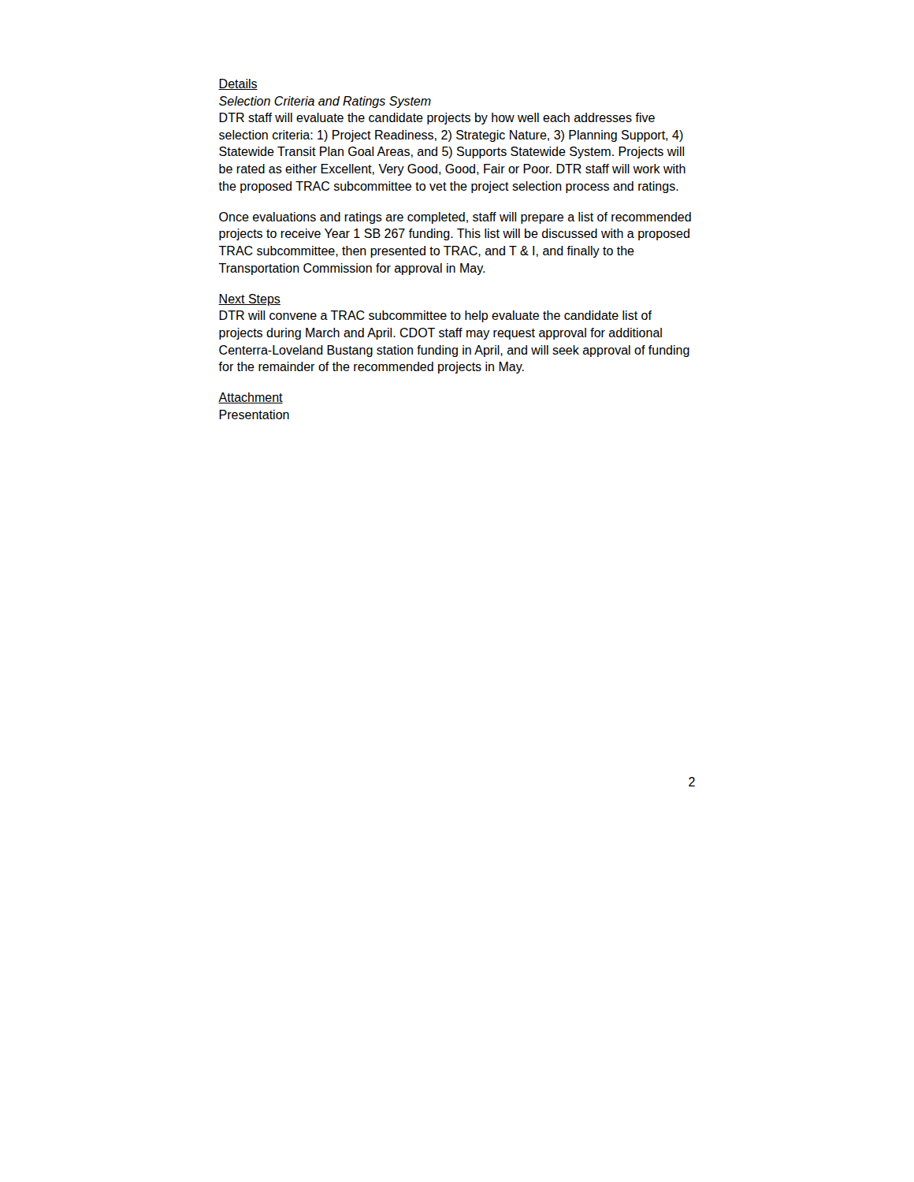Details
Selection Criteria and Ratings System
DTR staff will evaluate the candidate projects by how well each addresses five selection criteria: 1) Project Readiness, 2) Strategic Nature, 3) Planning Support, 4) Statewide Transit Plan Goal Areas, and 5) Supports Statewide System. Projects will be rated as either Excellent, Very Good, Good, Fair or Poor. DTR staff will work with the proposed TRAC subcommittee to vet the project selection process and ratings.
Once evaluations and ratings are completed, staff will prepare a list of recommended projects to receive Year 1 SB 267 funding. This list will be discussed with a proposed TRAC subcommittee, then presented to TRAC, and T & I, and finally to the Transportation Commission for approval in May.
Next Steps
DTR will convene a TRAC subcommittee to help evaluate the candidate list of projects during March and April. CDOT staff may request approval for additional Centerra-Loveland Bustang station funding in April, and will seek approval of funding for the remainder of the recommended projects in May.
Attachment
Presentation
2